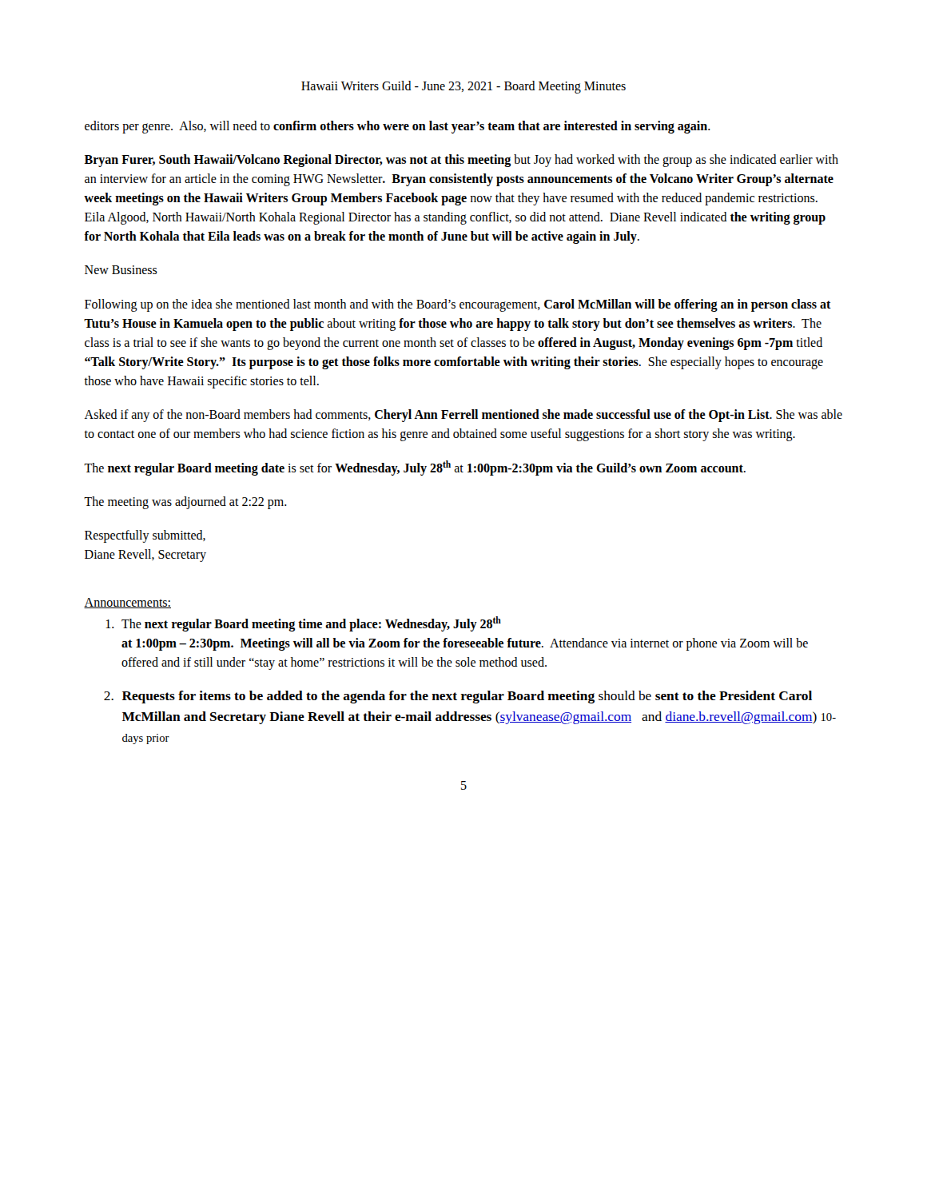Hawaii Writers Guild - June 23, 2021 - Board Meeting Minutes
editors per genre. Also, will need to confirm others who were on last year’s team that are interested in serving again.
Bryan Furer, South Hawaii/Volcano Regional Director, was not at this meeting but Joy had worked with the group as she indicated earlier with an interview for an article in the coming HWG Newsletter. Bryan consistently posts announcements of the Volcano Writer Group’s alternate week meetings on the Hawaii Writers Group Members Facebook page now that they have resumed with the reduced pandemic restrictions. Eila Algood, North Hawaii/North Kohala Regional Director has a standing conflict, so did not attend. Diane Revell indicated the writing group for North Kohala that Eila leads was on a break for the month of June but will be active again in July.
New Business
Following up on the idea she mentioned last month and with the Board’s encouragement, Carol McMillan will be offering an in person class at Tutu’s House in Kamuela open to the public about writing for those who are happy to talk story but don’t see themselves as writers. The class is a trial to see if she wants to go beyond the current one month set of classes to be offered in August, Monday evenings 6pm -7pm titled “Talk Story/Write Story.” Its purpose is to get those folks more comfortable with writing their stories. She especially hopes to encourage those who have Hawaii specific stories to tell.
Asked if any of the non-Board members had comments, Cheryl Ann Ferrell mentioned she made successful use of the Opt-in List. She was able to contact one of our members who had science fiction as his genre and obtained some useful suggestions for a short story she was writing.
The next regular Board meeting date is set for Wednesday, July 28th at 1:00pm-2:30pm via the Guild’s own Zoom account.
The meeting was adjourned at 2:22 pm.
Respectfully submitted,
Diane Revell, Secretary
Announcements:
The next regular Board meeting time and place: Wednesday, July 28th
at 1:00pm – 2:30pm. Meetings will all be via Zoom for the foreseeable future. Attendance via internet or phone via Zoom will be offered and if still under “stay at home” restrictions it will be the sole method used.
Requests for items to be added to the agenda for the next regular Board meeting should be sent to the President Carol McMillan and Secretary Diane Revell at their e-mail addresses (sylvanease@gmail.com and diane.b.revell@gmail.com) 10-days prior
5